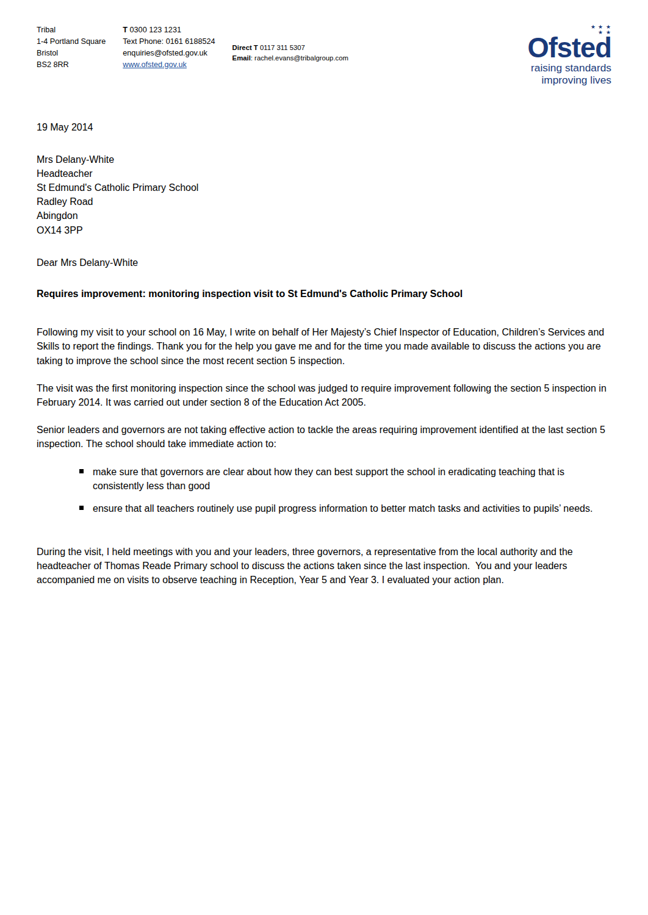Tribal
1-4 Portland Square
Bristol
BS2 8RR
T 0300 123 1231
Text Phone: 0161 6188524
enquiries@ofsted.gov.uk
www.ofsted.gov.uk
Direct T 0117 311 5307
Email: rachel.evans@tribalgroup.com
★ ★ ★
★ ★
Ofsted
raising standards
improving lives
19 May 2014
Mrs Delany-White
Headteacher
St Edmund's Catholic Primary School
Radley Road
Abingdon
OX14 3PP
Dear Mrs Delany-White
Requires improvement: monitoring inspection visit to St Edmund's Catholic Primary School
Following my visit to your school on 16 May, I write on behalf of Her Majesty’s Chief Inspector of Education, Children’s Services and Skills to report the findings. Thank you for the help you gave me and for the time you made available to discuss the actions you are taking to improve the school since the most recent section 5 inspection.
The visit was the first monitoring inspection since the school was judged to require improvement following the section 5 inspection in February 2014. It was carried out under section 8 of the Education Act 2005.
Senior leaders and governors are not taking effective action to tackle the areas requiring improvement identified at the last section 5 inspection. The school should take immediate action to:
make sure that governors are clear about how they can best support the school in eradicating teaching that is consistently less than good
ensure that all teachers routinely use pupil progress information to better match tasks and activities to pupils’ needs.
During the visit, I held meetings with you and your leaders, three governors, a representative from the local authority and the headteacher of Thomas Reade Primary school to discuss the actions taken since the last inspection. You and your leaders accompanied me on visits to observe teaching in Reception, Year 5 and Year 3. I evaluated your action plan.